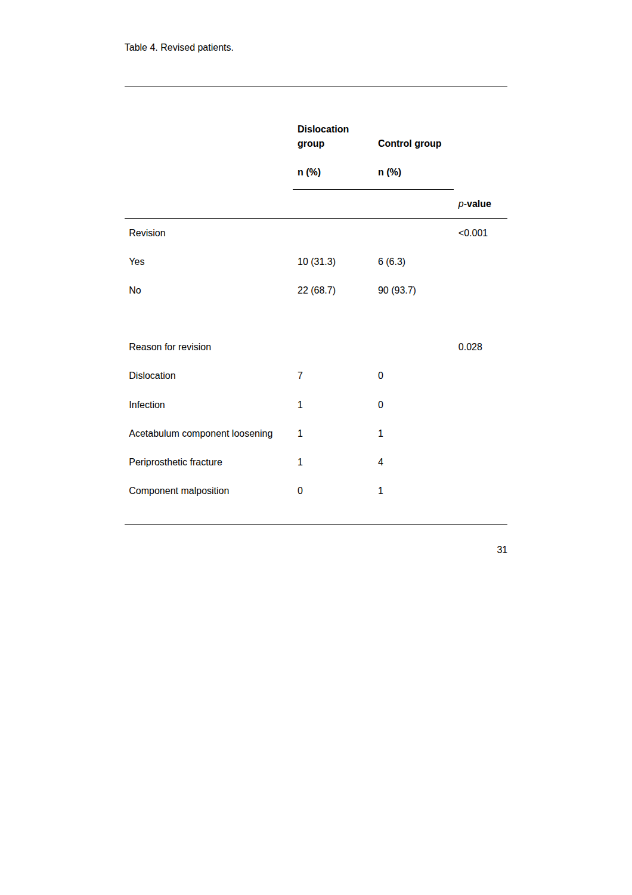Table 4. Revised patients.
| | Dislocation group | Control group | |
| | n (%) | n (%) | |
| | | | p - value |
| Revision | | | <0.001 |
| Yes | 10 (31.3) | 6 (6.3) | |
| No | 22 (68.7) | 90 (93.7) | |
| Reason for revision | | | 0.028 |
| Dislocation | 7 | 0 | |
| Infection | 1 | 0 | |
| Acetabulum component loosening | 1 | 1 | |
| Periprosthetic fracture | 1 | 4 | |
| Component malposition | 0 | 1 | |
31